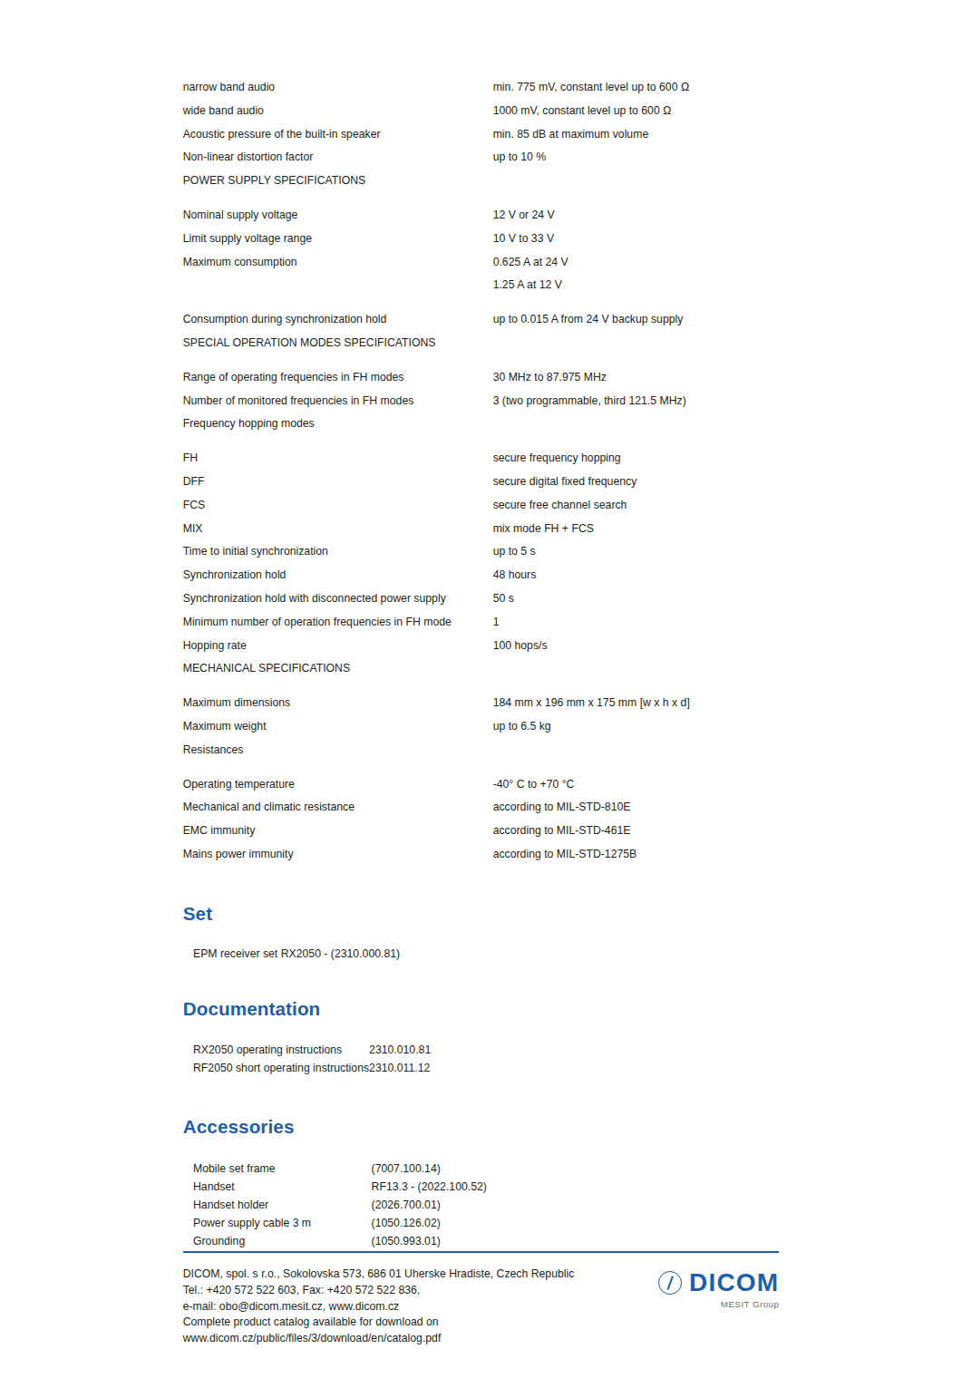| narrow band audio | min. 775 mV, constant level up to 600 Ω |
| wide band audio | 1000 mV, constant level up to 600 Ω |
| Acoustic pressure of the built-in speaker | min. 85 dB at maximum volume |
| Non-linear distortion factor | up to 10 % |
| POWER SUPPLY SPECIFICATIONS | |
| Nominal supply voltage | 12 V or 24 V |
| Limit supply voltage range | 10 V to 33 V |
| Maximum consumption | 0.625 A at 24 V |
| | 1.25 A at 12 V |
| Consumption during synchronization hold | up to 0.015 A from 24 V backup supply |
| SPECIAL OPERATION MODES SPECIFICATIONS | |
| Range of operating frequencies in FH modes | 30 MHz to 87.975 MHz |
| Number of monitored frequencies in FH modes | 3 (two programmable, third 121.5 MHz) |
| Frequency hopping modes | |
| FH | secure frequency hopping |
| DFF | secure digital fixed frequency |
| FCS | secure free channel search |
| MIX | mix mode FH + FCS |
| Time to initial synchronization | up to 5 s |
| Synchronization hold | 48 hours |
| Synchronization hold with disconnected power supply | 50 s |
| Minimum number of operation frequencies in FH mode | 1 |
| Hopping rate | 100 hops/s |
| MECHANICAL SPECIFICATIONS | |
| Maximum dimensions | 184 mm x 196 mm x 175 mm [w x h x d] |
| Maximum weight | up to 6.5 kg |
| Resistances | |
| Operating temperature | -40° C to +70 °C |
| Mechanical and climatic resistance | according to MIL-STD-810E |
| EMC immunity | according to MIL-STD-461E |
| Mains power immunity | according to MIL-STD-1275B |
Set
EPM receiver set RX2050 - (2310.000.81)
Documentation
| RX2050 operating instructions | 2310.010.81 |
| RF2050 short operating instructions | 2310.011.12 |
Accessories
| Mobile set frame | (7007.100.14) |
| Handset | RF13.3 - (2022.100.52) |
| Handset holder | (2026.700.01) |
| Power supply cable 3 m | (1050.126.02) |
| Grounding | (1050.993.01) |
DICOM, spol. s r.o., Sokolovska 573, 686 01 Uherske Hradiste, Czech Republic
Tel.: +420 572 522 603, Fax: +420 572 522 836,
e-mail: obo@dicom.mesit.cz, www.dicom.cz
Complete product catalog available for download on www.dicom.cz/public/files/3/download/en/catalog.pdf
DICOM
MESIT Group